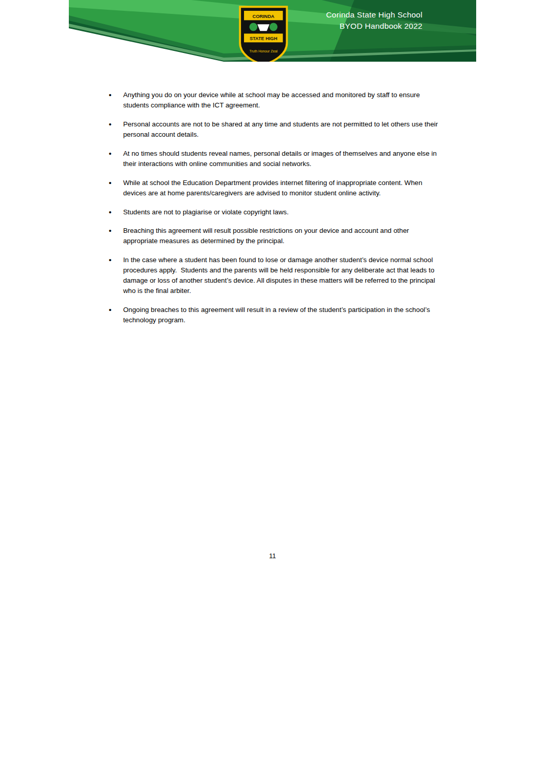Corinda State High School
BYOD Handbook 2022
CORINDA STATE HIGH Truth Honour Zeal
Anything you do on your device while at school may be accessed and monitored by staff to ensure students compliance with the ICT agreement.
Personal accounts are not to be shared at any time and students are not permitted to let others use their personal account details.
At no times should students reveal names, personal details or images of themselves and anyone else in their interactions with online communities and social networks.
While at school the Education Department provides internet filtering of inappropriate content. When devices are at home parents/caregivers are advised to monitor student online activity.
Students are not to plagiarise or violate copyright laws.
Breaching this agreement will result possible restrictions on your device and account and other appropriate measures as determined by the principal.
In the case where a student has been found to lose or damage another student’s device normal school procedures apply. Students and the parents will be held responsible for any deliberate act that leads to damage or loss of another student’s device. All disputes in these matters will be referred to the principal who is the final arbiter.
Ongoing breaches to this agreement will result in a review of the student’s participation in the school’s technology program.
11